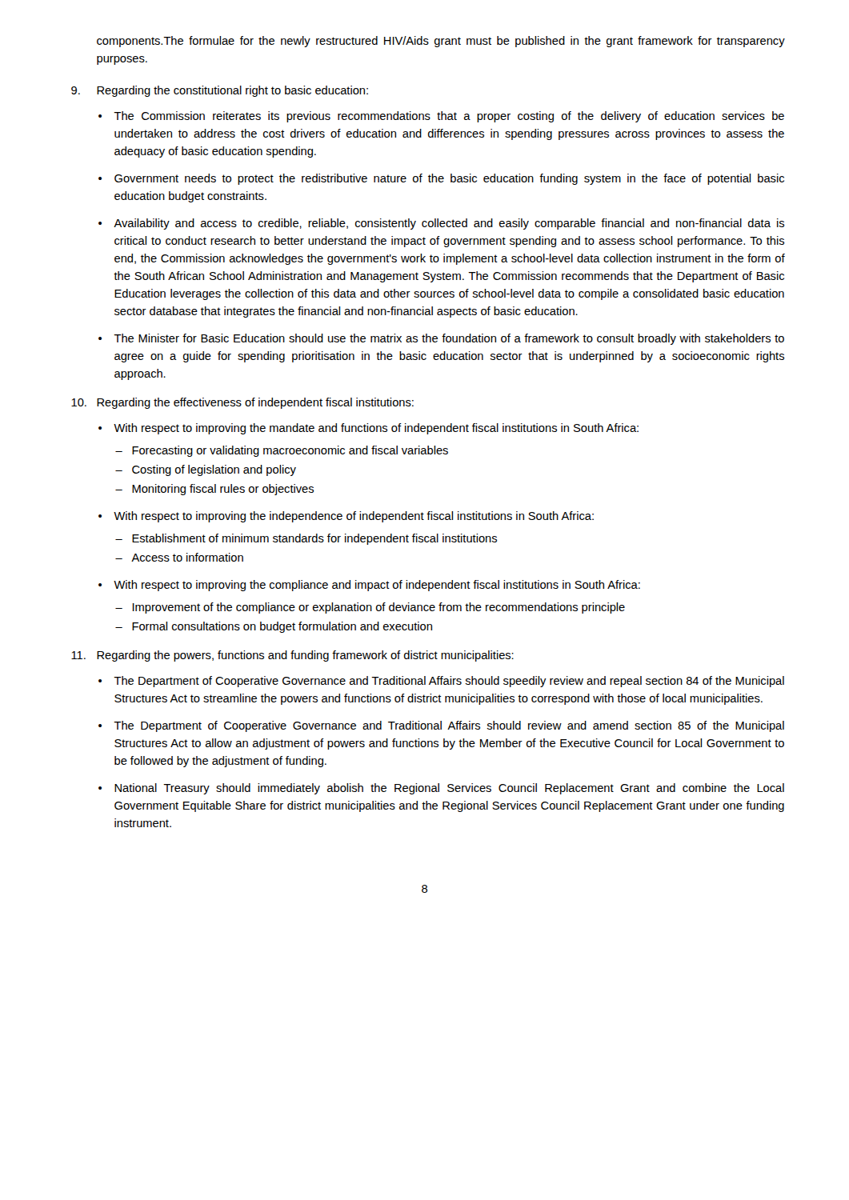components.The formulae for the newly restructured HIV/Aids grant must be published in the grant framework for transparency purposes.
Regarding the constitutional right to basic education:
The Commission reiterates its previous recommendations that a proper costing of the delivery of education services be undertaken to address the cost drivers of education and differences in spending pressures across provinces to assess the adequacy of basic education spending.
Government needs to protect the redistributive nature of the basic education funding system in the face of potential basic education budget constraints.
Availability and access to credible, reliable, consistently collected and easily comparable financial and non-financial data is critical to conduct research to better understand the impact of government spending and to assess school performance. To this end, the Commission acknowledges the government's work to implement a school-level data collection instrument in the form of the South African School Administration and Management System. The Commission recommends that the Department of Basic Education leverages the collection of this data and other sources of school-level data to compile a consolidated basic education sector database that integrates the financial and non-financial aspects of basic education.
The Minister for Basic Education should use the matrix as the foundation of a framework to consult broadly with stakeholders to agree on a guide for spending prioritisation in the basic education sector that is underpinned by a socioeconomic rights approach.
Regarding the effectiveness of independent fiscal institutions:
With respect to improving the mandate and functions of independent fiscal institutions in South Africa:
Forecasting or validating macroeconomic and fiscal variables
Costing of legislation and policy
Monitoring fiscal rules or objectives
With respect to improving the independence of independent fiscal institutions in South Africa:
Establishment of minimum standards for independent fiscal institutions
Access to information
With respect to improving the compliance and impact of independent fiscal institutions in South Africa:
Improvement of the compliance or explanation of deviance from the recommendations principle
Formal consultations on budget formulation and execution
Regarding the powers, functions and funding framework of district municipalities:
The Department of Cooperative Governance and Traditional Affairs should speedily review and repeal section 84 of the Municipal Structures Act to streamline the powers and functions of district municipalities to correspond with those of local municipalities.
The Department of Cooperative Governance and Traditional Affairs should review and amend section 85 of the Municipal Structures Act to allow an adjustment of powers and functions by the Member of the Executive Council for Local Government to be followed by the adjustment of funding.
National Treasury should immediately abolish the Regional Services Council Replacement Grant and combine the Local Government Equitable Share for district municipalities and the Regional Services Council Replacement Grant under one funding instrument.
8